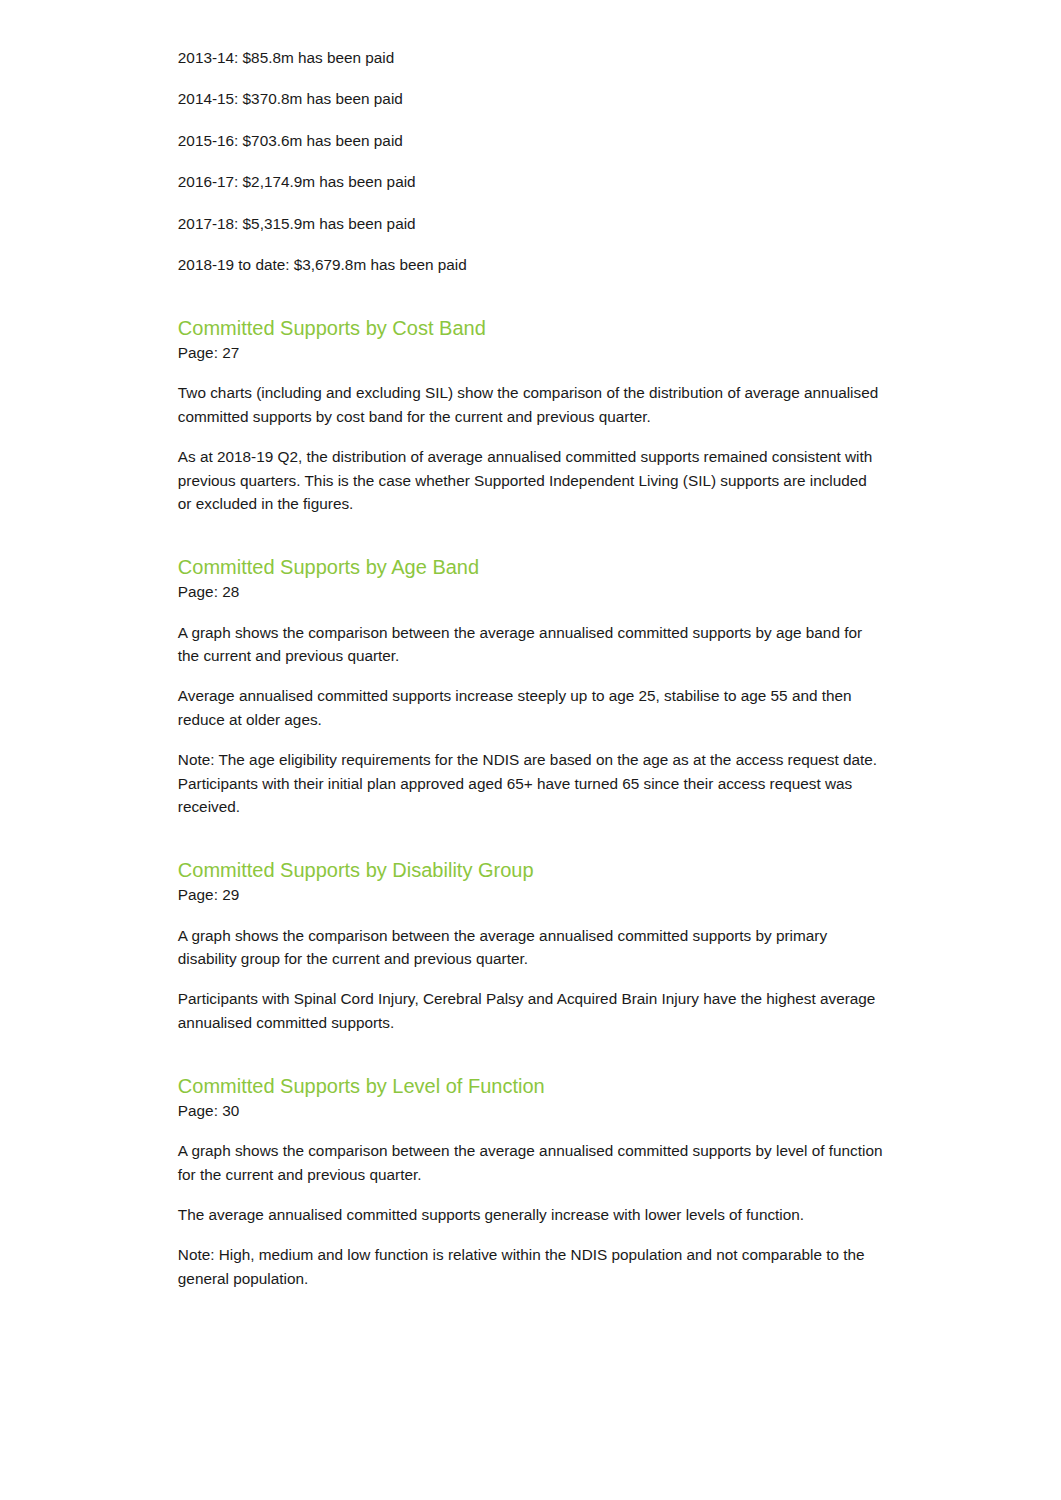2013-14: $85.8m has been paid
2014-15: $370.8m has been paid
2015-16: $703.6m has been paid
2016-17: $2,174.9m has been paid
2017-18: $5,315.9m has been paid
2018-19 to date: $3,679.8m has been paid
Committed Supports by Cost Band
Page: 27
Two charts (including and excluding SIL) show the comparison of the distribution of average annualised committed supports by cost band for the current and previous quarter.
As at 2018-19 Q2, the distribution of average annualised committed supports remained consistent with previous quarters. This is the case whether Supported Independent Living (SIL) supports are included or excluded in the figures.
Committed Supports by Age Band
Page: 28
A graph shows the comparison between the average annualised committed supports by age band for the current and previous quarter.
Average annualised committed supports increase steeply up to age 25, stabilise to age 55 and then reduce at older ages.
Note: The age eligibility requirements for the NDIS are based on the age as at the access request date. Participants with their initial plan approved aged 65+ have turned 65 since their access request was received.
Committed Supports by Disability Group
Page: 29
A graph shows the comparison between the average annualised committed supports by primary disability group for the current and previous quarter.
Participants with Spinal Cord Injury, Cerebral Palsy and Acquired Brain Injury have the highest average annualised committed supports.
Committed Supports by Level of Function
Page: 30
A graph shows the comparison between the average annualised committed supports by level of function for the current and previous quarter.
The average annualised committed supports generally increase with lower levels of function.
Note: High, medium and low function is relative within the NDIS population and not comparable to the general population.